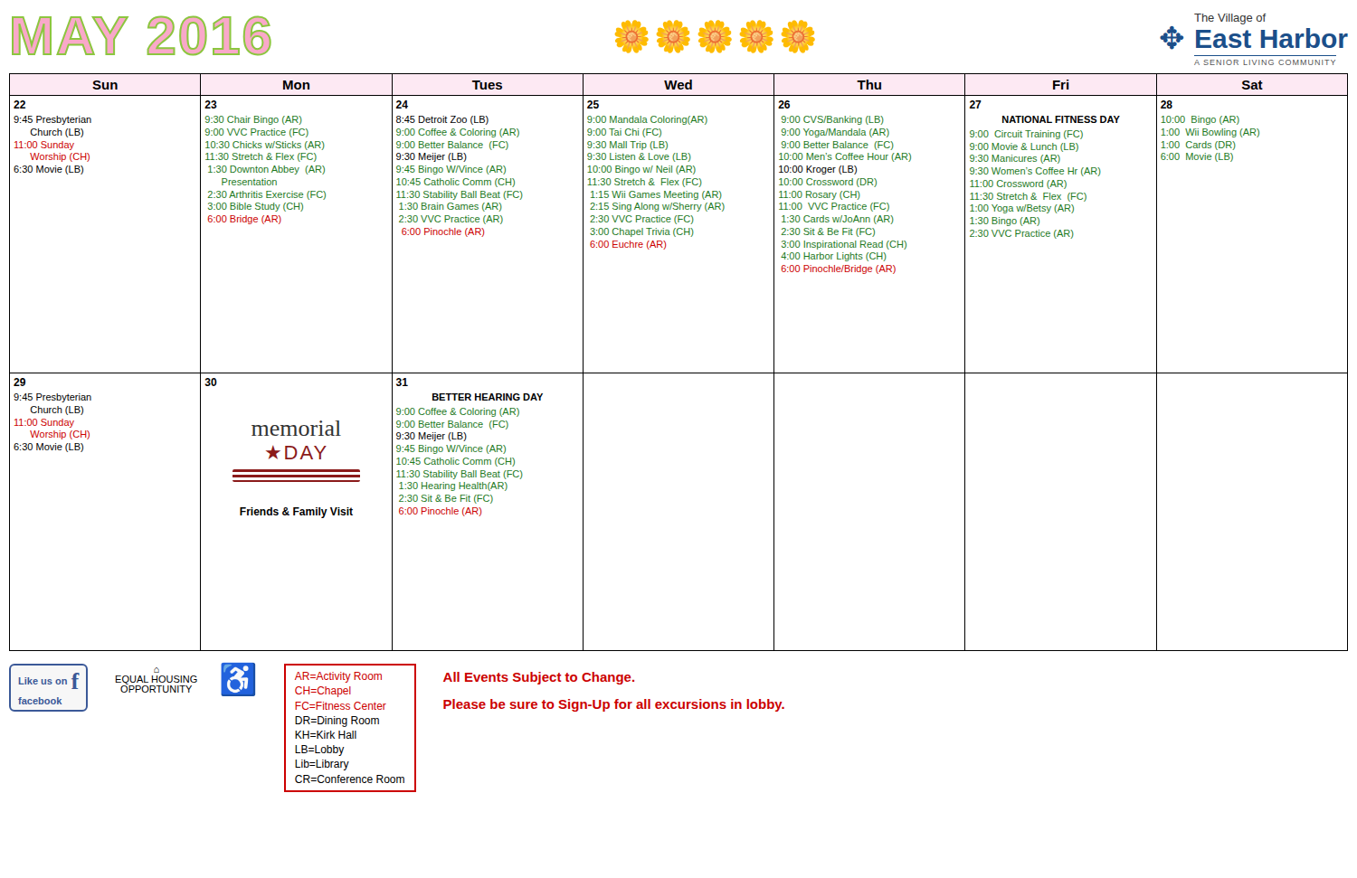MAY 2016
🌼🌼🌼🌼🌼
✥ The Village of
East Harbor
A SENIOR LIVING COMMUNITY
| Sun | Mon | Tues | Wed | Thu | Fri | Sat |
| --- | --- | --- | --- | --- | --- | --- |
| 22 9:45 Presbyterian Church (LB) 11:00 Sunday Worship (CH) 6:30 Movie (LB) | 23 9:30 Chair Bingo (AR) 9:00 VVC Practice (FC) 10:30 Chicks w/Sticks (AR) 11:30 Stretch & Flex (FC) 1:30 Downton Abbey (AR) Presentation 2:30 Arthritis Exercise (FC) 3:00 Bible Study (CH) 6:00 Bridge (AR) | 24 8:45 Detroit Zoo (LB) 9:00 Coffee & Coloring (AR) 9:00 Better Balance (FC) 9:30 Meijer (LB) 9:45 Bingo W/Vince (AR) 10:45 Catholic Comm (CH) 11:30 Stability Ball Beat (FC) 1:30 Brain Games (AR) 2:30 VVC Practice (AR) 6:00 Pinochle (AR) | 25 9:00 Mandala Coloring(AR) 9:00 Tai Chi (FC) 9:30 Mall Trip (LB) 9:30 Listen & Love (LB) 10:00 Bingo w/ Neil (AR) 11:30 Stretch & Flex (FC) 1:15 Wii Games Meeting (AR) 2:15 Sing Along w/Sherry (AR) 2:30 VVC Practice (FC) 3:00 Chapel Trivia (CH) 6:00 Euchre (AR) | 26 9:00 CVS/Banking (LB) 9:00 Yoga/Mandala (AR) 9:00 Better Balance (FC) 10:00 Men’s Coffee Hour (AR) 10:00 Kroger (LB) 10:00 Crossword (DR) 11:00 Rosary (CH) 11:00 VVC Practice (FC) 1:30 Cards w/JoAnn (AR) 2:30 Sit & Be Fit (FC) 3:00 Inspirational Read (CH) 4:00 Harbor Lights (CH) 6:00 Pinochle/Bridge (AR) | 27 NATIONAL FITNESS DAY 9:00 Circuit Training (FC) 9:00 Movie & Lunch (LB) 9:30 Manicures (AR) 9:30 Women’s Coffee Hr (AR) 11:00 Crossword (AR) 11:30 Stretch & Flex (FC) 1:00 Yoga w/Betsy (AR) 1:30 Bingo (AR) 2:30 VVC Practice (AR) | 28 10:00 Bingo (AR) 1:00 Wii Bowling (AR) 1:00 Cards (DR) 6:00 Movie (LB) |
| 29 9:45 Presbyterian Church (LB) 11:00 Sunday Worship (CH) 6:30 Movie (LB) | 30 memorial ★ DAY Friends & Family Visit | 31 BETTER HEARING DAY 9:00 Coffee & Coloring (AR) 9:00 Better Balance (FC) 9:30 Meijer (LB) 9:45 Bingo W/Vince (AR) 10:45 Catholic Comm (CH) 11:30 Stability Ball Beat (FC) 1:30 Hearing Health(AR) 2:30 Sit & Be Fit (FC) 6:00 Pinochle (AR) | | | | |
Like us onf
facebook
⌂
EQUAL HOUSING
OPPORTUNITY ♿
AR=Activity Room
CH=Chapel
FC=Fitness Center
DR=Dining Room
KH=Kirk Hall
LB=Lobby
Lib=Library
CR=Conference Room
All Events Subject to Change.
Please be sure to Sign-Up for all excursions in lobby.